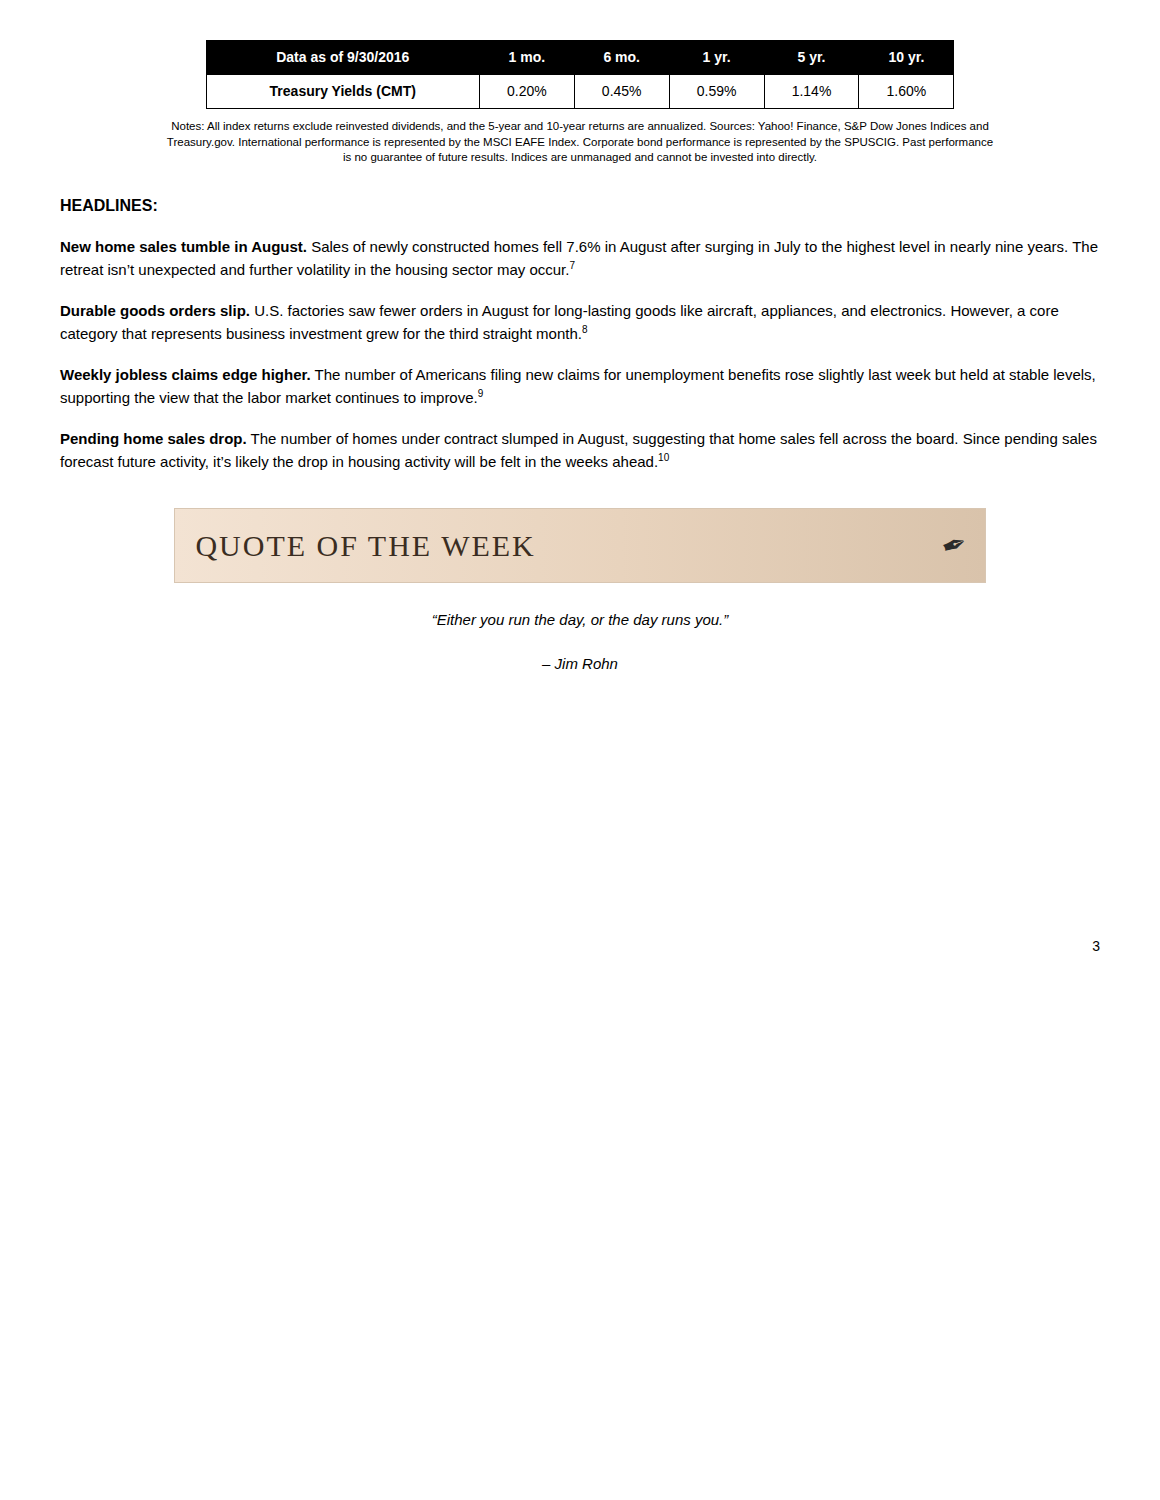| Data as of 9/30/2016 | 1 mo. | 6 mo. | 1 yr. | 5 yr. | 10 yr. |
| --- | --- | --- | --- | --- | --- |
| Treasury Yields (CMT) | 0.20% | 0.45% | 0.59% | 1.14% | 1.60% |
Notes: All index returns exclude reinvested dividends, and the 5-year and 10-year returns are annualized. Sources: Yahoo! Finance, S&P Dow Jones Indices and Treasury.gov. International performance is represented by the MSCI EAFE Index. Corporate bond performance is represented by the SPUSCIG. Past performance is no guarantee of future results. Indices are unmanaged and cannot be invested into directly.
HEADLINES:
New home sales tumble in August. Sales of newly constructed homes fell 7.6% in August after surging in July to the highest level in nearly nine years. The retreat isn’t unexpected and further volatility in the housing sector may occur.7
Durable goods orders slip. U.S. factories saw fewer orders in August for long-lasting goods like aircraft, appliances, and electronics. However, a core category that represents business investment grew for the third straight month.8
Weekly jobless claims edge higher. The number of Americans filing new claims for unemployment benefits rose slightly last week but held at stable levels, supporting the view that the labor market continues to improve.9
Pending home sales drop. The number of homes under contract slumped in August, suggesting that home sales fell across the board. Since pending sales forecast future activity, it’s likely the drop in housing activity will be felt in the weeks ahead.10
QUOTE OF THE WEEK
✒
“Either you run the day, or the day runs you.”
– Jim Rohn
3